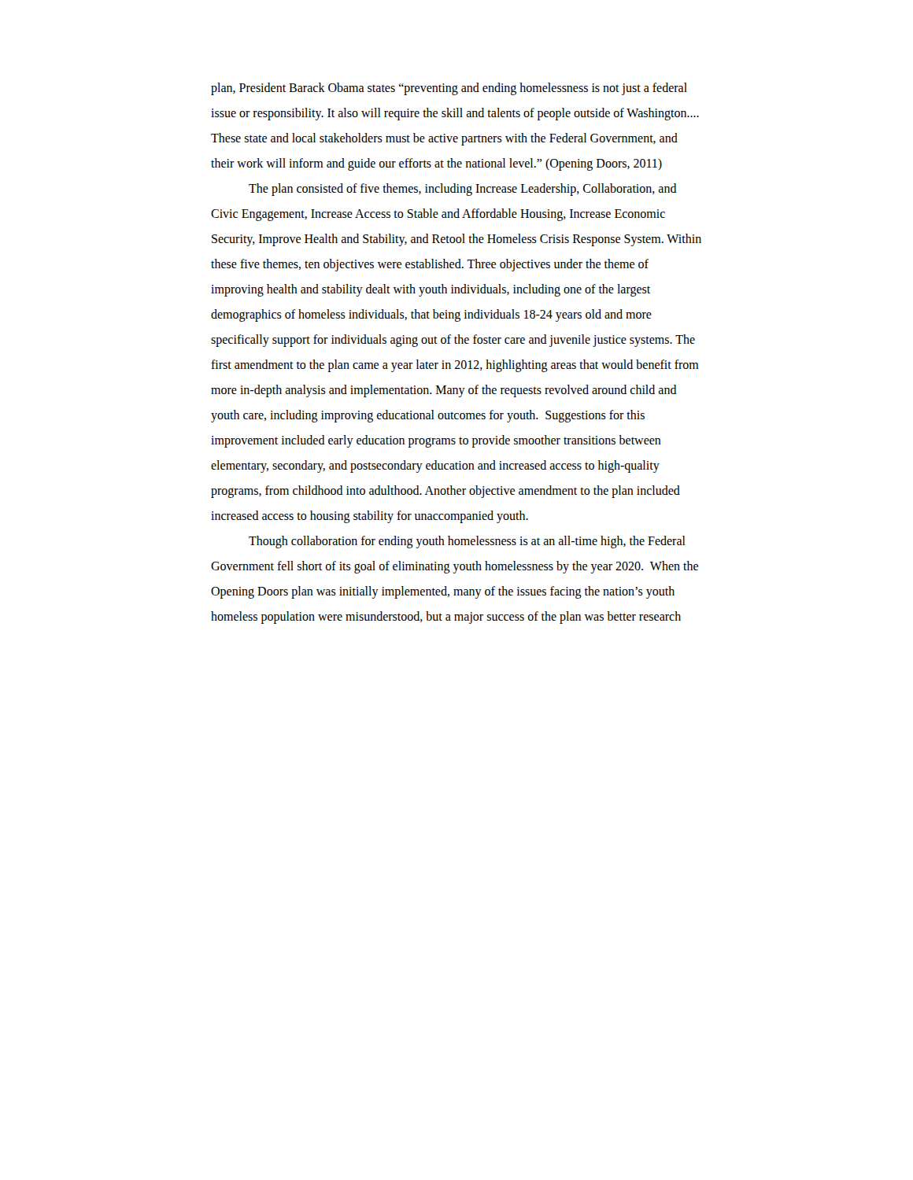plan, President Barack Obama states “preventing and ending homelessness is not just a federal issue or responsibility. It also will require the skill and talents of people outside of Washington.... These state and local stakeholders must be active partners with the Federal Government, and their work will inform and guide our efforts at the national level.” (Opening Doors, 2011)
The plan consisted of five themes, including Increase Leadership, Collaboration, and Civic Engagement, Increase Access to Stable and Affordable Housing, Increase Economic Security, Improve Health and Stability, and Retool the Homeless Crisis Response System. Within these five themes, ten objectives were established. Three objectives under the theme of improving health and stability dealt with youth individuals, including one of the largest demographics of homeless individuals, that being individuals 18-24 years old and more specifically support for individuals aging out of the foster care and juvenile justice systems. The first amendment to the plan came a year later in 2012, highlighting areas that would benefit from more in-depth analysis and implementation. Many of the requests revolved around child and youth care, including improving educational outcomes for youth. Suggestions for this improvement included early education programs to provide smoother transitions between elementary, secondary, and postsecondary education and increased access to high-quality programs, from childhood into adulthood. Another objective amendment to the plan included increased access to housing stability for unaccompanied youth.
Though collaboration for ending youth homelessness is at an all-time high, the Federal Government fell short of its goal of eliminating youth homelessness by the year 2020. When the Opening Doors plan was initially implemented, many of the issues facing the nation’s youth homeless population were misunderstood, but a major success of the plan was better research